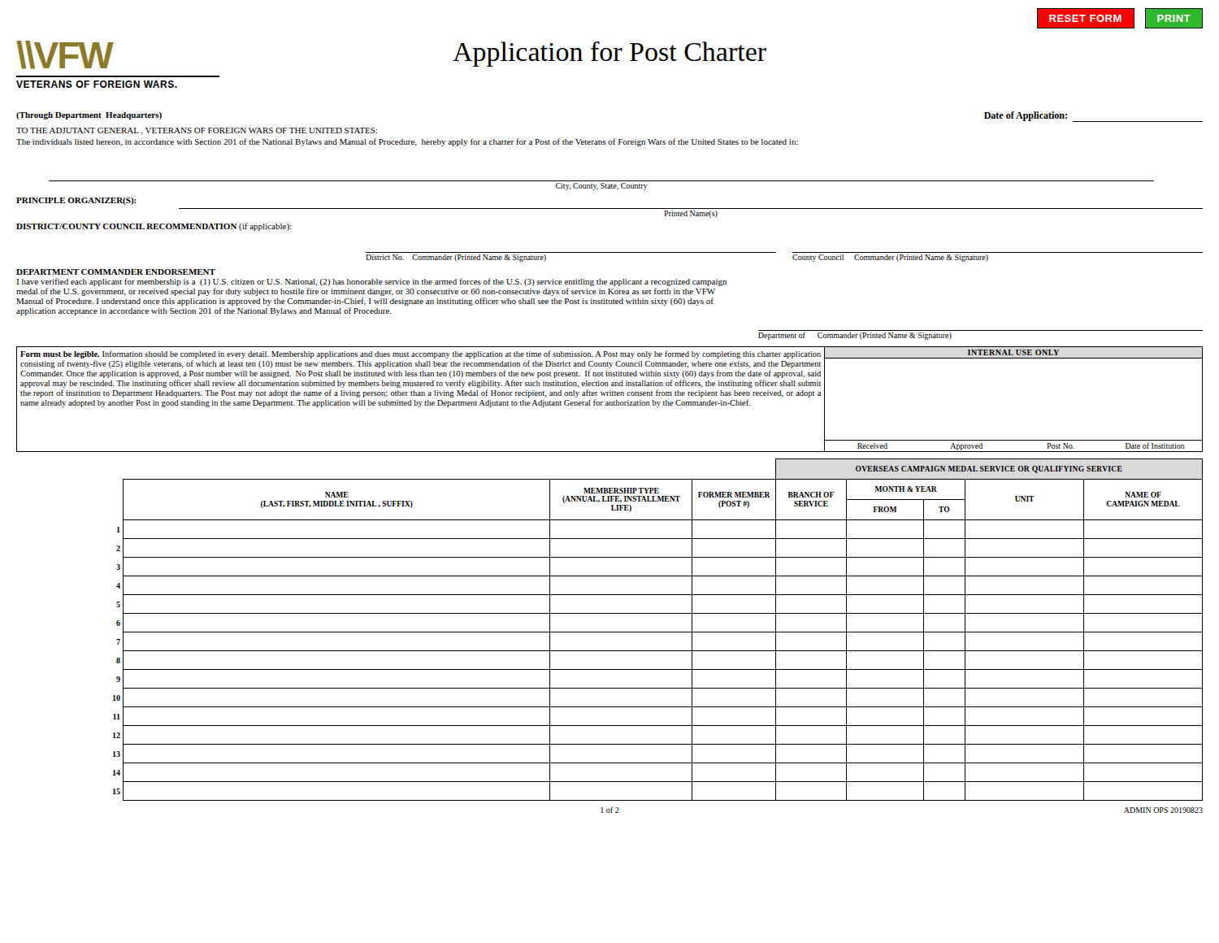RESET FORM PRINT
\\VFW
VETERANS OF FOREIGN WARS.
Application for Post Charter
(Through Department Headquarters)
Date of Application:
TO THE ADJUTANT GENERAL , VETERANS OF FOREIGN WARS OF THE UNITED STATES:
The individuals listed hereon, in accordance with Section 201 of the National Bylaws and Manual of Procedure, hereby apply for a charter for a Post of the Veterans of Foreign Wars of the United States to be located in:
City, County, State, Country
PRINCIPLE ORGANIZER(S):
Printed Name(s)
DISTRICT/COUNTY COUNCIL RECOMMENDATION (if applicable):
District No. Commander (Printed Name & Signature)
County Council Commander (Printed Name & Signature)
DEPARTMENT COMMANDER ENDORSEMENT
I have verified each applicant for membership is a (1) U.S. citizen or U.S. National, (2) has honorable service in the armed forces of the U.S. (3) service entitling the applicant a recognized campaign medal of the U.S. government, or received special pay for duty subject to hostile fire or imminent danger, or 30 consecutive or 60 non-consecutive days of service in Korea as set forth in the VFW Manual of Procedure. I understand once this application is approved by the Commander-in-Chief, I will designate an instituting officer who shall see the Post is instituted within sixty (60) days of application acceptance in accordance with Section 201 of the National Bylaws and Manual of Procedure.
Department of Commander (Printed Name & Signature)
Form must be legible. Information should be completed in every detail. Membership applications and dues must accompany the application at the time of submission. A Post may only be formed by completing this charter application consisting of twenty-five (25) eligible veterans, of which at least ten (10) must be new members. This application shall bear the recommendation of the District and County Council Commander, where one exists, and the Department Commander. Once the application is approved, a Post number will be assigned. No Post shall be instituted with less than ten (10) members of the new post present. If not instituted within sixty (60) days from the date of approval, said approval may be rescinded. The instituting officer shall review all documentation submitted by members being mustered to verify eligibility. After such institution, election and installation of officers, the instituting officer shall submit the report of institution to Department Headquarters. The Post may not adopt the name of a living person; other than a living Medal of Honor recipient, and only after written consent from the recipient has been received, or adopt a name already adopted by another Post in good standing in the same Department. The application will be submitted by the Department Adjutant to the Adjutant General for authorization by the Commander-in-Chief.
INTERNAL USE ONLY
Received
Approved
Post No.
Date of Institution
| | | | | OVERSEAS CAMPAIGN MEDAL SERVICE OR QUALIFYING SERVICE |
| --- | --- | --- | --- | --- |
| | NAME (LAST, FIRST, MIDDLE INITIAL , SUFFIX) | MEMBERSHIP TYPE (ANNUAL, LIFE, INSTALLMENT LIFE) | FORMER MEMBER (POST #) | BRANCH OF SERVICE | MONTH & YEAR | UNIT | NAME OF CAMPAIGN MEDAL |
| | FROM | TO |
| 1 | | | | | | | | |
| 2 | | | | | | | | |
| 3 | | | | | | | | |
| 4 | | | | | | | | |
| 5 | | | | | | | | |
| 6 | | | | | | | | |
| 7 | | | | | | | | |
| 8 | | | | | | | | |
| 9 | | | | | | | | |
| 10 | | | | | | | | |
| 11 | | | | | | | | |
| 12 | | | | | | | | |
| 13 | | | | | | | | |
| 14 | | | | | | | | |
| 15 | | | | | | | | |
1 of 2
ADMIN OPS 20190823